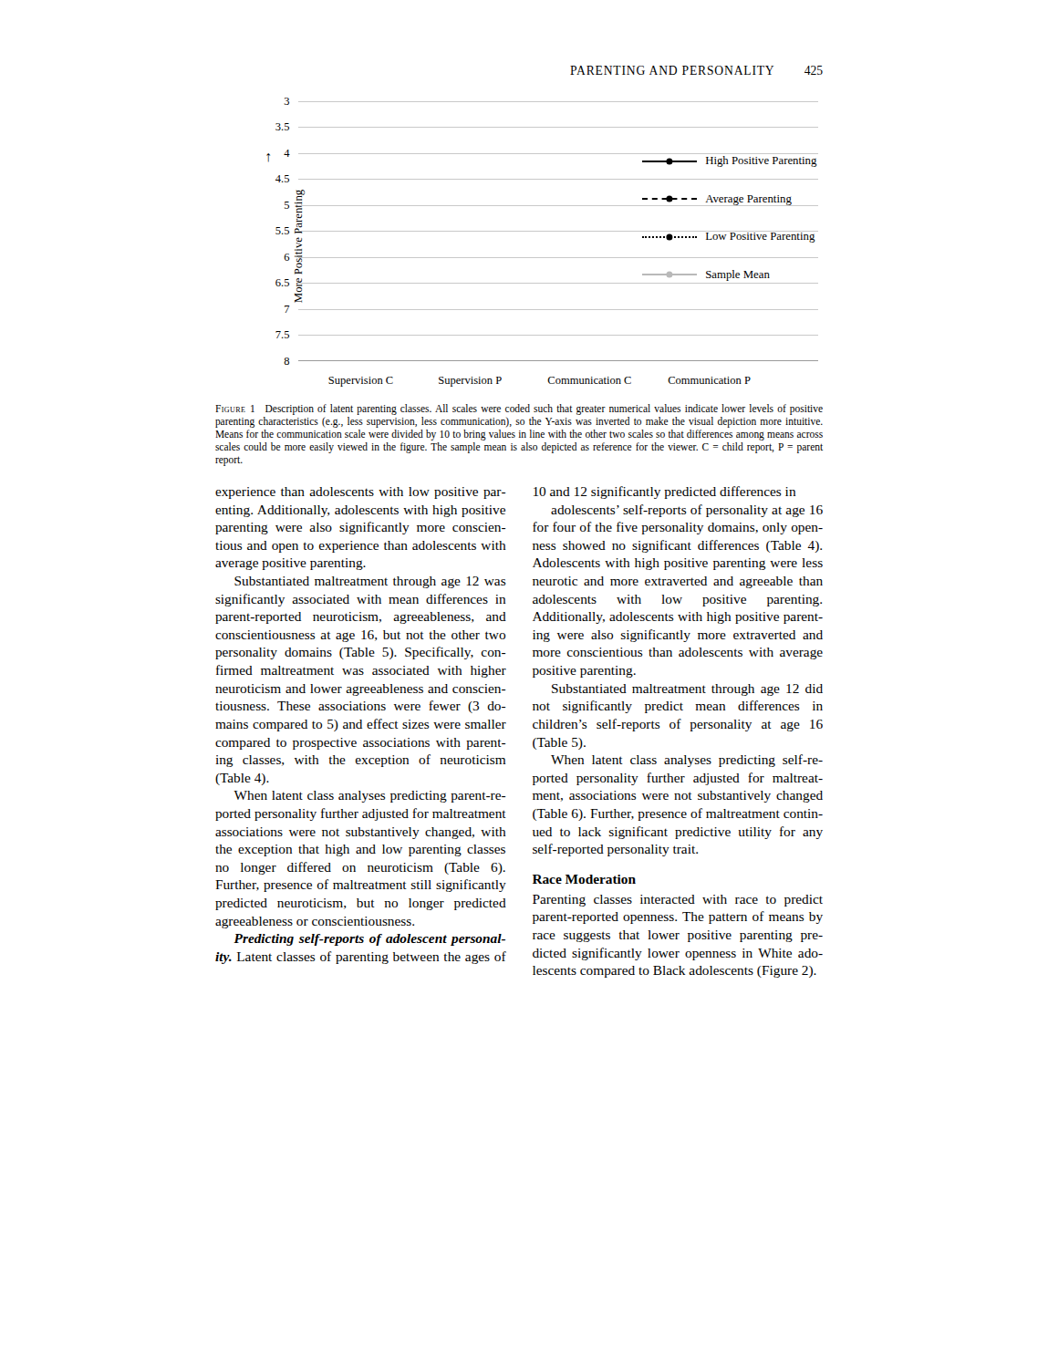PARENTING AND PERSONALITY 425
More Positive Parenting
↑
3
3.5
4
4.5
5
5.5
6
6.5
7
7.5
8
Supervision C
Supervision P
Communication C
Communication P
High Positive Parenting
Average Parenting
Low Positive Parenting
Sample Mean
Figure 1 Description of latent parenting classes. All scales were coded such that greater numerical values indicate lower levels of positive parenting characteristics (e.g., less supervision, less communication), so the Y-axis was inverted to make the visual depiction more intuitive. Means for the communication scale were divided by 10 to bring values in line with the other two scales so that differences among means across scales could be more easily viewed in the figure. The sample mean is also depicted as reference for the viewer. C = child report, P = parent report.
experience than adolescents with low positive parenting. Additionally, adolescents with high positive parenting were also significantly more conscientious and open to experience than adolescents with average positive parenting.
Substantiated maltreatment through age 12 was significantly associated with mean differences in parent-reported neuroticism, agreeableness, and conscientiousness at age 16, but not the other two personality domains (Table 5). Specifically, confirmed maltreatment was associated with higher neuroticism and lower agreeableness and conscientiousness. These associations were fewer (3 domains compared to 5) and effect sizes were smaller compared to prospective associations with parenting classes, with the exception of neuroticism (Table 4).
When latent class analyses predicting parent-reported personality further adjusted for maltreatment associations were not substantively changed, with the exception that high and low parenting classes no longer differed on neuroticism (Table 6). Further, presence of maltreatment still significantly predicted neuroticism, but no longer predicted agreeableness or conscientiousness.
Predicting self-reports of adolescent personality. Latent classes of parenting between the ages of 10 and 12 significantly predicted differences in
adolescents’ self-reports of personality at age 16 for four of the five personality domains, only openness showed no significant differences (Table 4). Adolescents with high positive parenting were less neurotic and more extraverted and agreeable than adolescents with low positive parenting. Additionally, adolescents with high positive parenting were also significantly more extraverted and more conscientious than adolescents with average positive parenting.
Substantiated maltreatment through age 12 did not significantly predict mean differences in children’s self-reports of personality at age 16 (Table 5).
When latent class analyses predicting self-reported personality further adjusted for maltreatment, associations were not substantively changed (Table 6). Further, presence of maltreatment continued to lack significant predictive utility for any self-reported personality trait.
Race Moderation
Parenting classes interacted with race to predict parent-reported openness. The pattern of means by race suggests that lower positive parenting predicted significantly lower openness in White adolescents compared to Black adolescents (Figure 2).